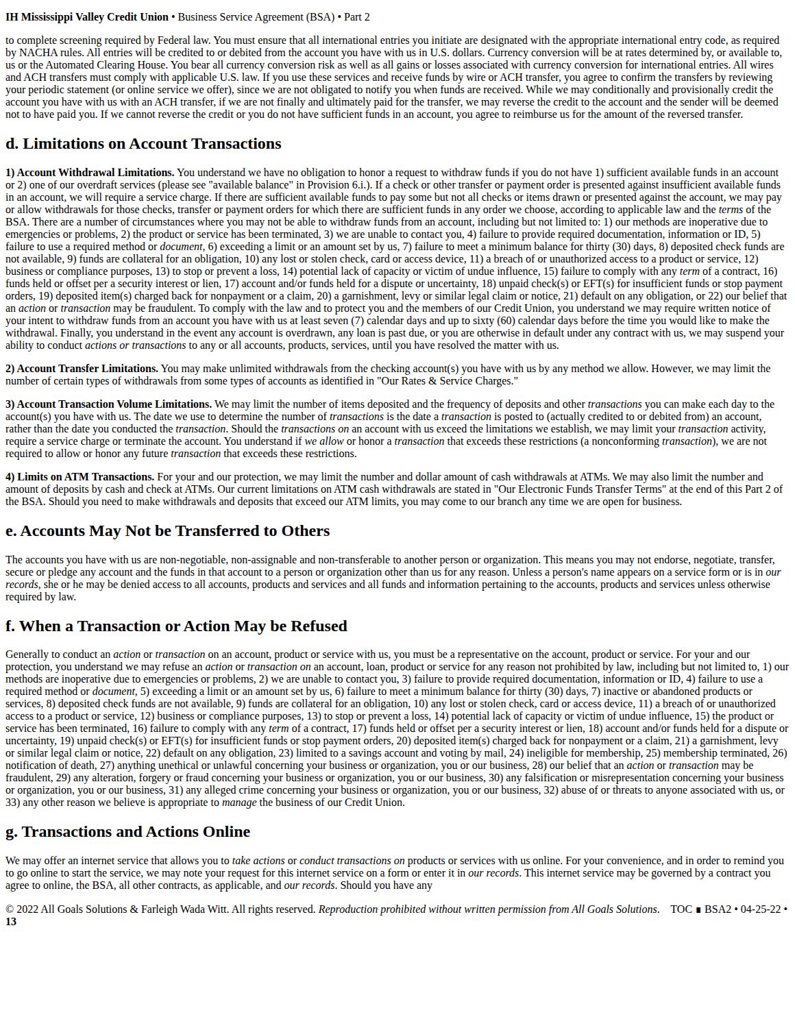IH Mississippi Valley Credit Union • Business Service Agreement (BSA) • Part 2
to complete screening required by Federal law. You must ensure that all international entries you initiate are designated with the appropriate international entry code, as required by NACHA rules. All entries will be credited to or debited from the account you have with us in U.S. dollars. Currency conversion will be at rates determined by, or available to, us or the Automated Clearing House. You bear all currency conversion risk as well as all gains or losses associated with currency conversion for international entries. All wires and ACH transfers must comply with applicable U.S. law. If you use these services and receive funds by wire or ACH transfer, you agree to confirm the transfers by reviewing your periodic statement (or online service we offer), since we are not obligated to notify you when funds are received. While we may conditionally and provisionally credit the account you have with us with an ACH transfer, if we are not finally and ultimately paid for the transfer, we may reverse the credit to the account and the sender will be deemed not to have paid you. If we cannot reverse the credit or you do not have sufficient funds in an account, you agree to reimburse us for the amount of the reversed transfer.
d. Limitations on Account Transactions
1) Account Withdrawal Limitations. You understand we have no obligation to honor a request to withdraw funds if you do not have 1) sufficient available funds in an account or 2) one of our overdraft services (please see "available balance" in Provision 6.i.). If a check or other transfer or payment order is presented against insufficient available funds in an account, we will require a service charge. If there are sufficient available funds to pay some but not all checks or items drawn or presented against the account, we may pay or allow withdrawals for those checks, transfer or payment orders for which there are sufficient funds in any order we choose, according to applicable law and the terms of the BSA. There are a number of circumstances where you may not be able to withdraw funds from an account, including but not limited to: 1) our methods are inoperative due to emergencies or problems, 2) the product or service has been terminated, 3) we are unable to contact you, 4) failure to provide required documentation, information or ID, 5) failure to use a required method or document, 6) exceeding a limit or an amount set by us, 7) failure to meet a minimum balance for thirty (30) days, 8) deposited check funds are not available, 9) funds are collateral for an obligation, 10) any lost or stolen check, card or access device, 11) a breach of or unauthorized access to a product or service, 12) business or compliance purposes, 13) to stop or prevent a loss, 14) potential lack of capacity or victim of undue influence, 15) failure to comply with any term of a contract, 16) funds held or offset per a security interest or lien, 17) account and/or funds held for a dispute or uncertainty, 18) unpaid check(s) or EFT(s) for insufficient funds or stop payment orders, 19) deposited item(s) charged back for nonpayment or a claim, 20) a garnishment, levy or similar legal claim or notice, 21) default on any obligation, or 22) our belief that an action or transaction may be fraudulent. To comply with the law and to protect you and the members of our Credit Union, you understand we may require written notice of your intent to withdraw funds from an account you have with us at least seven (7) calendar days and up to sixty (60) calendar days before the time you would like to make the withdrawal. Finally, you understand in the event any account is overdrawn, any loan is past due, or you are otherwise in default under any contract with us, we may suspend your ability to conduct actions or transactions to any or all accounts, products, services, until you have resolved the matter with us.
2) Account Transfer Limitations. You may make unlimited withdrawals from the checking account(s) you have with us by any method we allow. However, we may limit the number of certain types of withdrawals from some types of accounts as identified in "Our Rates & Service Charges."
3) Account Transaction Volume Limitations. We may limit the number of items deposited and the frequency of deposits and other transactions you can make each day to the account(s) you have with us. The date we use to determine the number of transactions is the date a transaction is posted to (actually credited to or debited from) an account, rather than the date you conducted the transaction. Should the transactions on an account with us exceed the limitations we establish, we may limit your transaction activity, require a service charge or terminate the account. You understand if we allow or honor a transaction that exceeds these restrictions (a nonconforming transaction), we are not required to allow or honor any future transaction that exceeds these restrictions.
4) Limits on ATM Transactions. For your and our protection, we may limit the number and dollar amount of cash withdrawals at ATMs. We may also limit the number and amount of deposits by cash and check at ATMs. Our current limitations on ATM cash withdrawals are stated in "Our Electronic Funds Transfer Terms" at the end of this Part 2 of the BSA. Should you need to make withdrawals and deposits that exceed our ATM limits, you may come to our branch any time we are open for business.
e. Accounts May Not be Transferred to Others
The accounts you have with us are non-negotiable, non-assignable and non-transferable to another person or organization. This means you may not endorse, negotiate, transfer, secure or pledge any account and the funds in that account to a person or organization other than us for any reason. Unless a person's name appears on a service form or is in our records, she or he may be denied access to all accounts, products and services and all funds and information pertaining to the accounts, products and services unless otherwise required by law.
f. When a Transaction or Action May be Refused
Generally to conduct an action or transaction on an account, product or service with us, you must be a representative on the account, product or service. For your and our protection, you understand we may refuse an action or transaction on an account, loan, product or service for any reason not prohibited by law, including but not limited to, 1) our methods are inoperative due to emergencies or problems, 2) we are unable to contact you, 3) failure to provide required documentation, information or ID, 4) failure to use a required method or document, 5) exceeding a limit or an amount set by us, 6) failure to meet a minimum balance for thirty (30) days, 7) inactive or abandoned products or services, 8) deposited check funds are not available, 9) funds are collateral for an obligation, 10) any lost or stolen check, card or access device, 11) a breach of or unauthorized access to a product or service, 12) business or compliance purposes, 13) to stop or prevent a loss, 14) potential lack of capacity or victim of undue influence, 15) the product or service has been terminated, 16) failure to comply with any term of a contract, 17) funds held or offset per a security interest or lien, 18) account and/or funds held for a dispute or uncertainty, 19) unpaid check(s) or EFT(s) for insufficient funds or stop payment orders, 20) deposited item(s) charged back for nonpayment or a claim, 21) a garnishment, levy or similar legal claim or notice, 22) default on any obligation, 23) limited to a savings account and voting by mail, 24) ineligible for membership, 25) membership terminated, 26) notification of death, 27) anything unethical or unlawful concerning your business or organization, you or our business, 28) our belief that an action or transaction may be fraudulent, 29) any alteration, forgery or fraud concerning your business or organization, you or our business, 30) any falsification or misrepresentation concerning your business or organization, you or our business, 31) any alleged crime concerning your business or organization, you or our business, 32) abuse of or threats to anyone associated with us, or 33) any other reason we believe is appropriate to manage the business of our Credit Union.
g. Transactions and Actions Online
We may offer an internet service that allows you to take actions or conduct transactions on products or services with us online. For your convenience, and in order to remind you to go online to start the service, we may note your request for this internet service on a form or enter it in our records. This internet service may be governed by a contract you agree to online, the BSA, all other contracts, as applicable, and our records. Should you have any
© 2022 All Goals Solutions & Farleigh Wada Witt. All rights reserved. Reproduction prohibited without written permission from All Goals Solutions. TOC ∎ BSA2 • 04-25-22 • 13